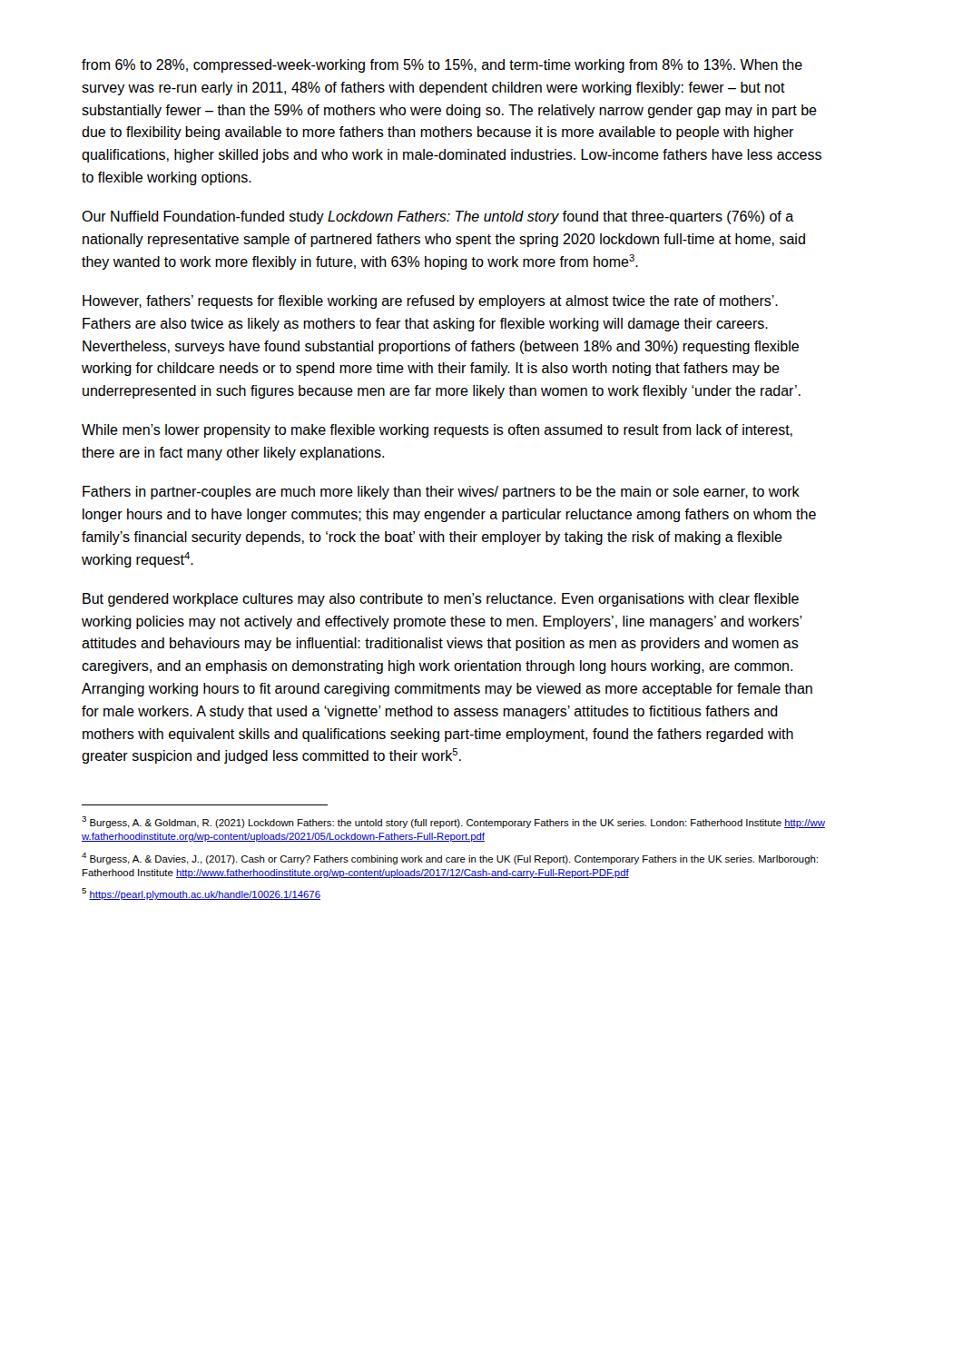from 6% to 28%, compressed-week-working from 5% to 15%, and term-time working from 8% to 13%. When the survey was re-run early in 2011, 48% of fathers with dependent children were working flexibly: fewer – but not substantially fewer – than the 59% of mothers who were doing so. The relatively narrow gender gap may in part be due to flexibility being available to more fathers than mothers because it is more available to people with higher qualifications, higher skilled jobs and who work in male-dominated industries. Low-income fathers have less access to flexible working options.
Our Nuffield Foundation-funded study Lockdown Fathers: The untold story found that three-quarters (76%) of a nationally representative sample of partnered fathers who spent the spring 2020 lockdown full-time at home, said they wanted to work more flexibly in future, with 63% hoping to work more from home3.
However, fathers’ requests for flexible working are refused by employers at almost twice the rate of mothers’. Fathers are also twice as likely as mothers to fear that asking for flexible working will damage their careers. Nevertheless, surveys have found substantial proportions of fathers (between 18% and 30%) requesting flexible working for childcare needs or to spend more time with their family. It is also worth noting that fathers may be underrepresented in such figures because men are far more likely than women to work flexibly ‘under the radar’.
While men’s lower propensity to make flexible working requests is often assumed to result from lack of interest, there are in fact many other likely explanations.
Fathers in partner-couples are much more likely than their wives/ partners to be the main or sole earner, to work longer hours and to have longer commutes; this may engender a particular reluctance among fathers on whom the family’s financial security depends, to ‘rock the boat’ with their employer by taking the risk of making a flexible working request4.
But gendered workplace cultures may also contribute to men’s reluctance. Even organisations with clear flexible working policies may not actively and effectively promote these to men. Employers’, line managers’ and workers’ attitudes and behaviours may be influential: traditionalist views that position as men as providers and women as caregivers, and an emphasis on demonstrating high work orientation through long hours working, are common. Arranging working hours to fit around caregiving commitments may be viewed as more acceptable for female than for male workers. A study that used a ‘vignette’ method to assess managers’ attitudes to fictitious fathers and mothers with equivalent skills and qualifications seeking part-time employment, found the fathers regarded with greater suspicion and judged less committed to their work5.
3 Burgess, A. & Goldman, R. (2021) Lockdown Fathers: the untold story (full report). Contemporary Fathers in the UK series. London: Fatherhood Institute http://www.fatherhoodinstitute.org/wp-content/uploads/2021/05/Lockdown-Fathers-Full-Report.pdf
4 Burgess, A. & Davies, J., (2017). Cash or Carry? Fathers combining work and care in the UK (Ful Report). Contemporary Fathers in the UK series. Marlborough: Fatherhood Institute http://www.fatherhoodinstitute.org/wp-content/uploads/2017/12/Cash-and-carry-Full-Report-PDF.pdf
5 https://pearl.plymouth.ac.uk/handle/10026.1/14676